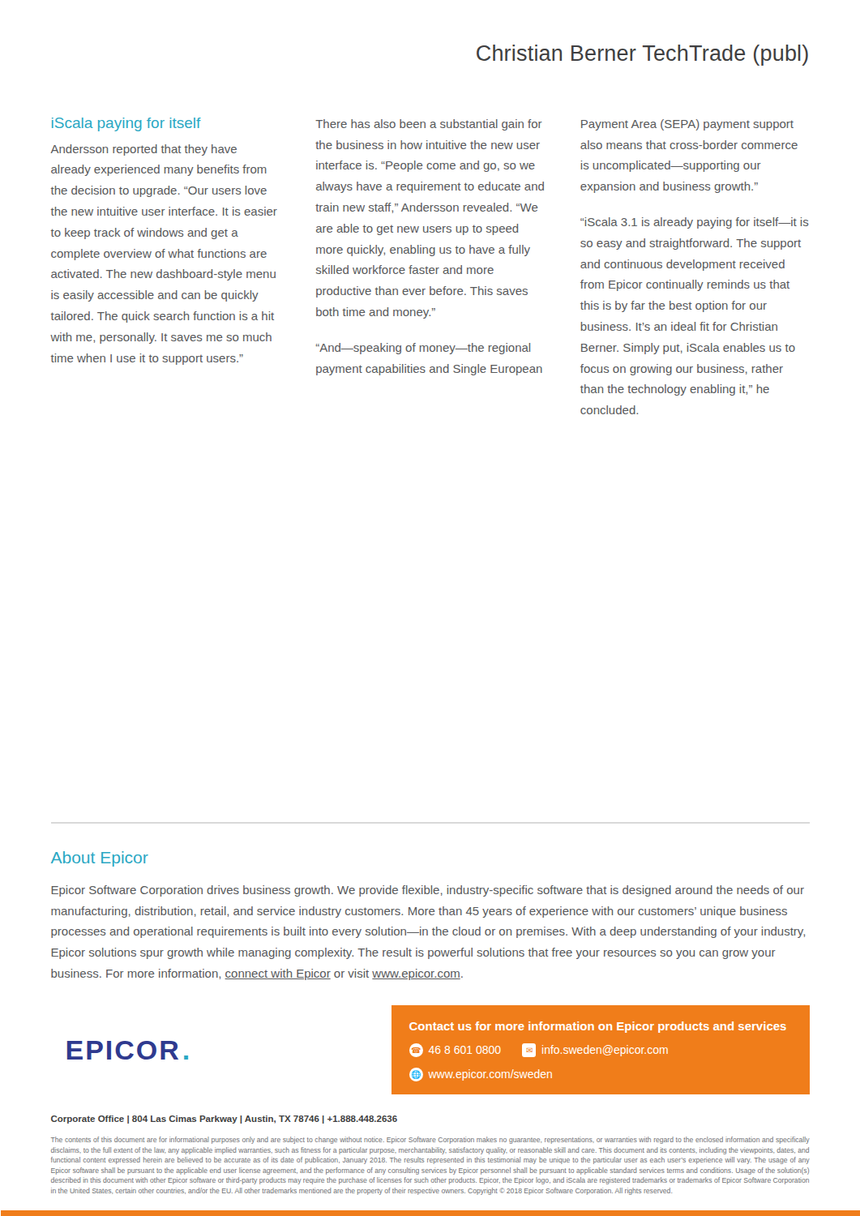Christian Berner TechTrade (publ)
iScala paying for itself
Andersson reported that they have already experienced many benefits from the decision to upgrade. “Our users love the new intuitive user interface. It is easier to keep track of windows and get a complete overview of what functions are activated. The new dashboard-style menu is easily accessible and can be quickly tailored. The quick search function is a hit with me, personally. It saves me so much time when I use it to support users.”
There has also been a substantial gain for the business in how intuitive the new user interface is. “People come and go, so we always have a requirement to educate and train new staff,” Andersson revealed. “We are able to get new users up to speed more quickly, enabling us to have a fully skilled workforce faster and more productive than ever before. This saves both time and money.”
“And—speaking of money—the regional payment capabilities and Single European
Payment Area (SEPA) payment support also means that cross-border commerce is uncomplicated—supporting our expansion and business growth.”
“iScala 3.1 is already paying for itself—it is so easy and straightforward. The support and continuous development received from Epicor continually reminds us that this is by far the best option for our business. It’s an ideal fit for Christian Berner. Simply put, iScala enables us to focus on growing our business, rather than the technology enabling it,” he concluded.
About Epicor
Epicor Software Corporation drives business growth. We provide flexible, industry-specific software that is designed around the needs of our manufacturing, distribution, retail, and service industry customers. More than 45 years of experience with our customers’ unique business processes and operational requirements is built into every solution—in the cloud or on premises. With a deep understanding of your industry, Epicor solutions spur growth while managing complexity. The result is powerful solutions that free your resources so you can grow your business. For more information, connect with Epicor or visit www.epicor.com.
EPICOR.
Contact us for more information on Epicor products and services
☎46 8 601 0800 ✉info.sweden@epicor.com 🌐www.epicor.com/sweden
Corporate Office | 804 Las Cimas Parkway | Austin, TX 78746 | +1.888.448.2636
The contents of this document are for informational purposes only and are subject to change without notice. Epicor Software Corporation makes no guarantee, representations, or warranties with regard to the enclosed information and specifically disclaims, to the full extent of the law, any applicable implied warranties, such as fitness for a particular purpose, merchantability, satisfactory quality, or reasonable skill and care. This document and its contents, including the viewpoints, dates, and functional content expressed herein are believed to be accurate as of its date of publication, January 2018. The results represented in this testimonial may be unique to the particular user as each user’s experience will vary. The usage of any Epicor software shall be pursuant to the applicable end user license agreement, and the performance of any consulting services by Epicor personnel shall be pursuant to applicable standard services terms and conditions. Usage of the solution(s) described in this document with other Epicor software or third-party products may require the purchase of licenses for such other products. Epicor, the Epicor logo, and iScala are registered trademarks or trademarks of Epicor Software Corporation in the United States, certain other countries, and/or the EU. All other trademarks mentioned are the property of their respective owners. Copyright © 2018 Epicor Software Corporation. All rights reserved.